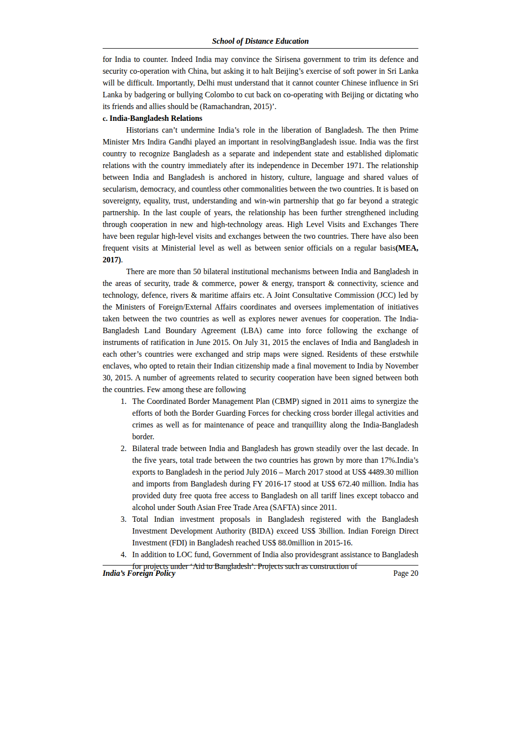School of Distance Education
for India to counter. Indeed India may convince the Sirisena government to trim its defence and security co-operation with China, but asking it to halt Beijing’s exercise of soft power in Sri Lanka will be difficult. Importantly, Delhi must understand that it cannot counter Chinese influence in Sri Lanka by badgering or bullying Colombo to cut back on co-operating with Beijing or dictating who its friends and allies should be (Ramachandran, 2015)’.
c. India-Bangladesh Relations
Historians can’t undermine India’s role in the liberation of Bangladesh. The then Prime Minister Mrs Indira Gandhi played an important in resolvingBangladesh issue. India was the first country to recognize Bangladesh as a separate and independent state and established diplomatic relations with the country immediately after its independence in December 1971. The relationship between India and Bangladesh is anchored in history, culture, language and shared values of secularism, democracy, and countless other commonalities between the two countries. It is based on sovereignty, equality, trust, understanding and win-win partnership that go far beyond a strategic partnership. In the last couple of years, the relationship has been further strengthened including through cooperation in new and high-technology areas. High Level Visits and Exchanges There have been regular high-level visits and exchanges between the two countries. There have also been frequent visits at Ministerial level as well as between senior officials on a regular basis(MEA, 2017).
There are more than 50 bilateral institutional mechanisms between India and Bangladesh in the areas of security, trade & commerce, power & energy, transport & connectivity, science and technology, defence, rivers & maritime affairs etc. A Joint Consultative Commission (JCC) led by the Ministers of Foreign/External Affairs coordinates and oversees implementation of initiatives taken between the two countries as well as explores newer avenues for cooperation. The India-Bangladesh Land Boundary Agreement (LBA) came into force following the exchange of instruments of ratification in June 2015. On July 31, 2015 the enclaves of India and Bangladesh in each other’s countries were exchanged and strip maps were signed. Residents of these erstwhile enclaves, who opted to retain their Indian citizenship made a final movement to India by November 30, 2015. A number of agreements related to security cooperation have been signed between both the countries. Few among these are following
The Coordinated Border Management Plan (CBMP) signed in 2011 aims to synergize the efforts of both the Border Guarding Forces for checking cross border illegal activities and crimes as well as for maintenance of peace and tranquillity along the India-Bangladesh border.
Bilateral trade between India and Bangladesh has grown steadily over the last decade. In the five years, total trade between the two countries has grown by more than 17%.India’s exports to Bangladesh in the period July 2016 – March 2017 stood at US$ 4489.30 million and imports from Bangladesh during FY 2016-17 stood at US$ 672.40 million. India has provided duty free quota free access to Bangladesh on all tariff lines except tobacco and alcohol under South Asian Free Trade Area (SAFTA) since 2011.
Total Indian investment proposals in Bangladesh registered with the Bangladesh Investment Development Authority (BIDA) exceed US$ 3billion. Indian Foreign Direct Investment (FDI) in Bangladesh reached US$ 88.0million in 2015-16.
In addition to LOC fund, Government of India also providesgrant assistance to Bangladesh for projects under ‘Aid to Bangladesh’. Projects such as construction of
India’s Foreign Policy Page 20